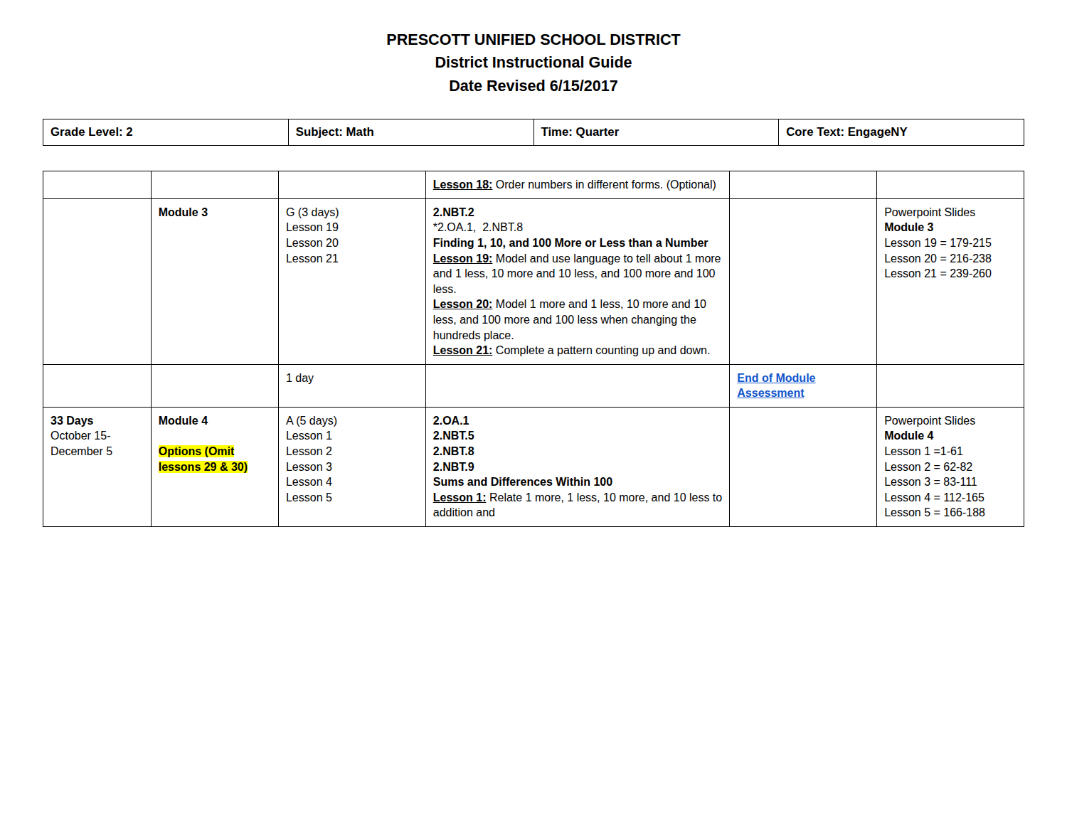PRESCOTT UNIFIED SCHOOL DISTRICT
District Instructional Guide
Date Revised 6/15/2017
| Grade Level: 2 | Subject: Math | Time: Quarter | Core Text: EngageNY |
| | | | Lesson 18: Order numbers in different forms. (Optional) | | |
| | Module 3 | G (3 days) Lesson 19 Lesson 20 Lesson 21 | 2.NBT.2 *2.OA.1, 2.NBT.8 Finding 1, 10, and 100 More or Less than a Number Lesson 19: Model and use language to tell about 1 more and 1 less, 10 more and 10 less, and 100 more and 100 less. Lesson 20: Model 1 more and 1 less, 10 more and 10 less, and 100 more and 100 less when changing the hundreds place. Lesson 21: Complete a pattern counting up and down. | | Powerpoint Slides Module 3 Lesson 19 = 179-215 Lesson 20 = 216-238 Lesson 21 = 239-260 |
| | | 1 day | | End of Module Assessment | |
| 33 Days October 15-December 5 | Module 4 Options (Omit lessons 29 & 30) | A (5 days) Lesson 1 Lesson 2 Lesson 3 Lesson 4 Lesson 5 | 2.OA.1 2.NBT.5 2.NBT.8 2.NBT.9 Sums and Differences Within 100 Lesson 1: Relate 1 more, 1 less, 10 more, and 10 less to addition and | | Powerpoint Slides Module 4 Lesson 1 =1-61 Lesson 2 = 62-82 Lesson 3 = 83-111 Lesson 4 = 112-165 Lesson 5 = 166-188 |